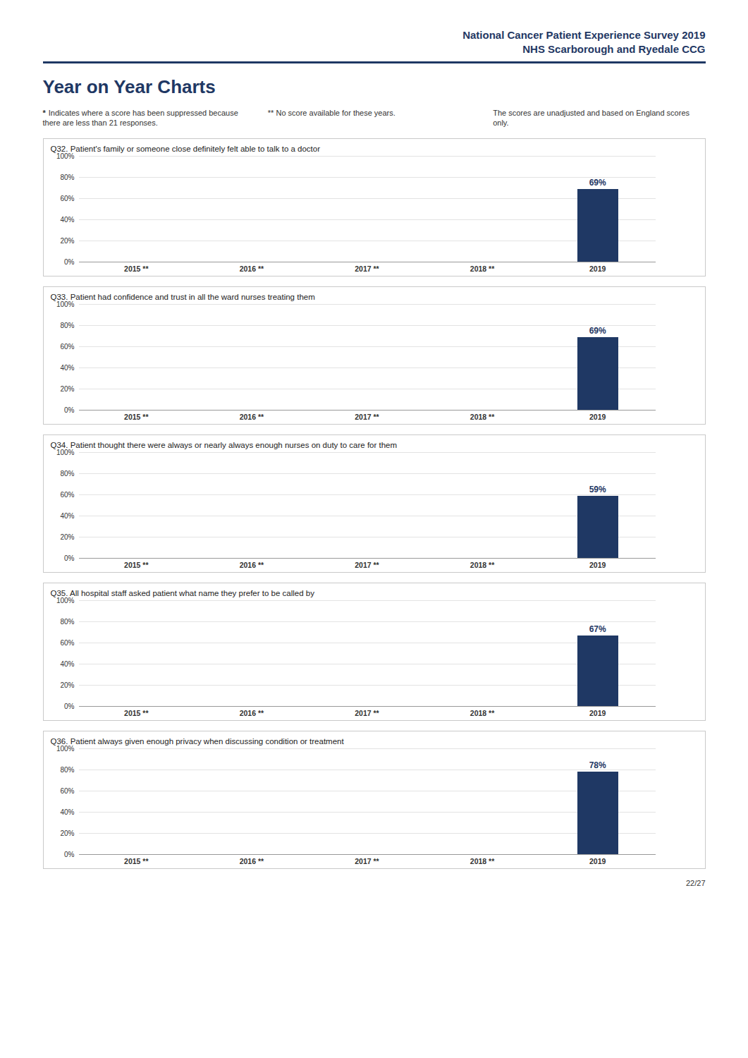National Cancer Patient Experience Survey 2019
NHS Scarborough and Ryedale CCG
Year on Year Charts
*Indicates where a score has been suppressed because there are less than 21 responses.
** No score available for these years.
The scores are unadjusted and based on England scores only.
Q32. Patient's family or someone close definitely felt able to talk to a doctor
100%
80%
60%
40%
20%
0%
69%
2015 **
2016 **
2017 **
2018 **
2019
Q33. Patient had confidence and trust in all the ward nurses treating them
100%
80%
60%
40%
20%
0%
69%
2015 **
2016 **
2017 **
2018 **
2019
Q34. Patient thought there were always or nearly always enough nurses on duty to care for them
100%
80%
60%
40%
20%
0%
59%
2015 **
2016 **
2017 **
2018 **
2019
Q35. All hospital staff asked patient what name they prefer to be called by
100%
80%
60%
40%
20%
0%
67%
2015 **
2016 **
2017 **
2018 **
2019
Q36. Patient always given enough privacy when discussing condition or treatment
100%
80%
60%
40%
20%
0%
78%
2015 **
2016 **
2017 **
2018 **
2019
22/27